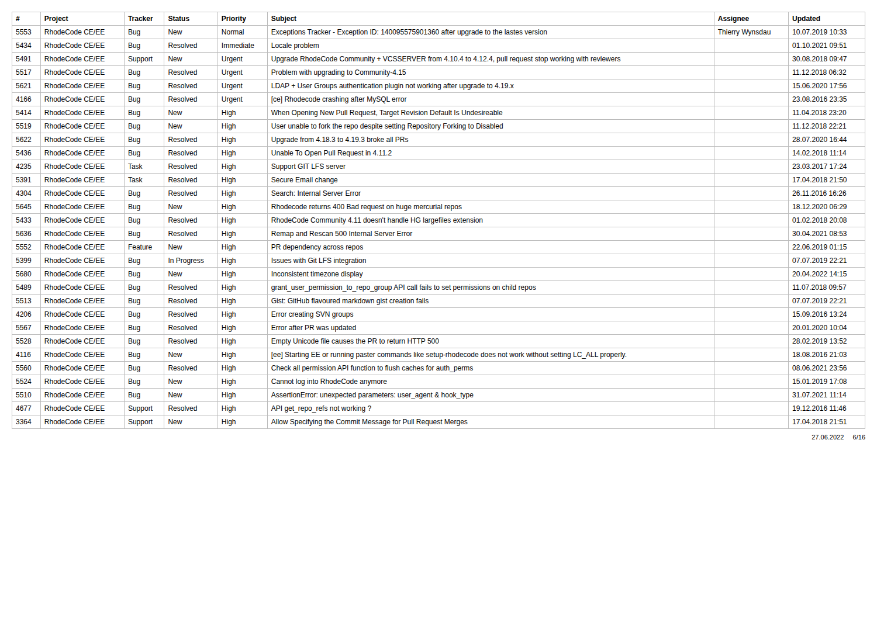27.06.2022 6/16
| # | Project | Tracker | Status | Priority | Subject | Assignee | Updated |
| --- | --- | --- | --- | --- | --- | --- | --- |
| 5553 | RhodeCode CE/EE | Bug | New | Normal | Exceptions Tracker - Exception ID: 140095575901360 after upgrade to the lastes version | Thierry Wynsdau | 10.07.2019 10:33 |
| 5434 | RhodeCode CE/EE | Bug | Resolved | Immediate | Locale problem | | 01.10.2021 09:51 |
| 5491 | RhodeCode CE/EE | Support | New | Urgent | Upgrade RhodeCode Community + VCSSERVER from 4.10.4 to 4.12.4, pull request stop working with reviewers | | 30.08.2018 09:47 |
| 5517 | RhodeCode CE/EE | Bug | Resolved | Urgent | Problem with upgrading to Community-4.15 | | 11.12.2018 06:32 |
| 5621 | RhodeCode CE/EE | Bug | Resolved | Urgent | LDAP + User Groups authentication plugin not working after upgrade to 4.19.x | | 15.06.2020 17:56 |
| 4166 | RhodeCode CE/EE | Bug | Resolved | Urgent | [ce] Rhodecode crashing after MySQL error | | 23.08.2016 23:35 |
| 5414 | RhodeCode CE/EE | Bug | New | High | When Opening New Pull Request, Target Revision Default Is Undesireable | | 11.04.2018 23:20 |
| 5519 | RhodeCode CE/EE | Bug | New | High | User unable to fork the repo despite setting Repository Forking to Disabled | | 11.12.2018 22:21 |
| 5622 | RhodeCode CE/EE | Bug | Resolved | High | Upgrade from 4.18.3 to 4.19.3 broke all PRs | | 28.07.2020 16:44 |
| 5436 | RhodeCode CE/EE | Bug | Resolved | High | Unable To Open Pull Request in 4.11.2 | | 14.02.2018 11:14 |
| 4235 | RhodeCode CE/EE | Task | Resolved | High | Support GIT LFS server | | 23.03.2017 17:24 |
| 5391 | RhodeCode CE/EE | Task | Resolved | High | Secure Email change | | 17.04.2018 21:50 |
| 4304 | RhodeCode CE/EE | Bug | Resolved | High | Search: Internal Server Error | | 26.11.2016 16:26 |
| 5645 | RhodeCode CE/EE | Bug | New | High | Rhodecode returns 400 Bad request on huge mercurial repos | | 18.12.2020 06:29 |
| 5433 | RhodeCode CE/EE | Bug | Resolved | High | RhodeCode Community 4.11 doesn't handle HG largefiles extension | | 01.02.2018 20:08 |
| 5636 | RhodeCode CE/EE | Bug | Resolved | High | Remap and Rescan 500 Internal Server Error | | 30.04.2021 08:53 |
| 5552 | RhodeCode CE/EE | Feature | New | High | PR dependency across repos | | 22.06.2019 01:15 |
| 5399 | RhodeCode CE/EE | Bug | In Progress | High | Issues with Git LFS integration | | 07.07.2019 22:21 |
| 5680 | RhodeCode CE/EE | Bug | New | High | Inconsistent timezone display | | 20.04.2022 14:15 |
| 5489 | RhodeCode CE/EE | Bug | Resolved | High | grant_user_permission_to_repo_group API call fails to set permissions on child repos | | 11.07.2018 09:57 |
| 5513 | RhodeCode CE/EE | Bug | Resolved | High | Gist: GitHub flavoured markdown gist creation fails | | 07.07.2019 22:21 |
| 4206 | RhodeCode CE/EE | Bug | Resolved | High | Error creating SVN groups | | 15.09.2016 13:24 |
| 5567 | RhodeCode CE/EE | Bug | Resolved | High | Error after PR was updated | | 20.01.2020 10:04 |
| 5528 | RhodeCode CE/EE | Bug | Resolved | High | Empty Unicode file causes the PR to return HTTP 500 | | 28.02.2019 13:52 |
| 4116 | RhodeCode CE/EE | Bug | New | High | [ee] Starting EE or running paster commands like setup-rhodecode does not work without setting LC_ALL properly. | | 18.08.2016 21:03 |
| 5560 | RhodeCode CE/EE | Bug | Resolved | High | Check all permission API function to flush caches for auth_perms | | 08.06.2021 23:56 |
| 5524 | RhodeCode CE/EE | Bug | New | High | Cannot log into RhodeCode anymore | | 15.01.2019 17:08 |
| 5510 | RhodeCode CE/EE | Bug | New | High | AssertionError: unexpected parameters: user_agent & hook_type | | 31.07.2021 11:14 |
| 4677 | RhodeCode CE/EE | Support | Resolved | High | API get_repo_refs not working ? | | 19.12.2016 11:46 |
| 3364 | RhodeCode CE/EE | Support | New | High | Allow Specifying the Commit Message for Pull Request Merges | | 17.04.2018 21:51 |